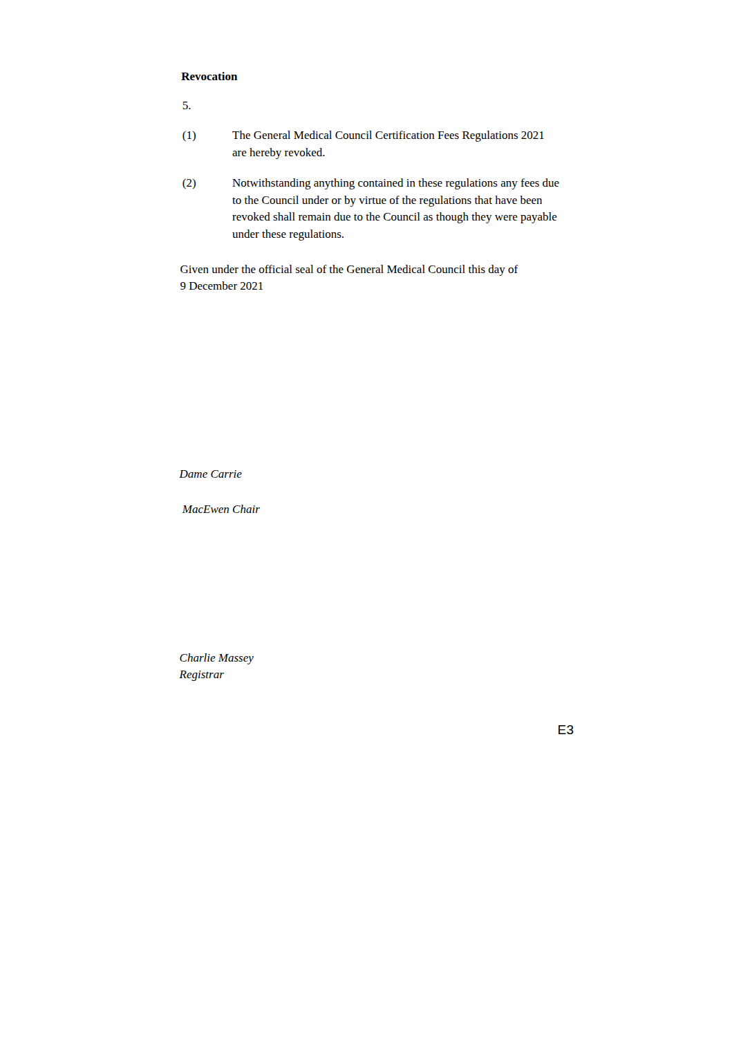Revocation
5.
(1) The General Medical Council Certification Fees Regulations 2021 are hereby revoked.
(2) Notwithstanding anything contained in these regulations any fees due to the Council under or by virtue of the regulations that have been revoked shall remain due to the Council as though they were payable under these regulations.
Given under the official seal of the General Medical Council this day of
9 December 2021
Dame Carrie
MacEwen Chair
Charlie Massey
Registrar
E3